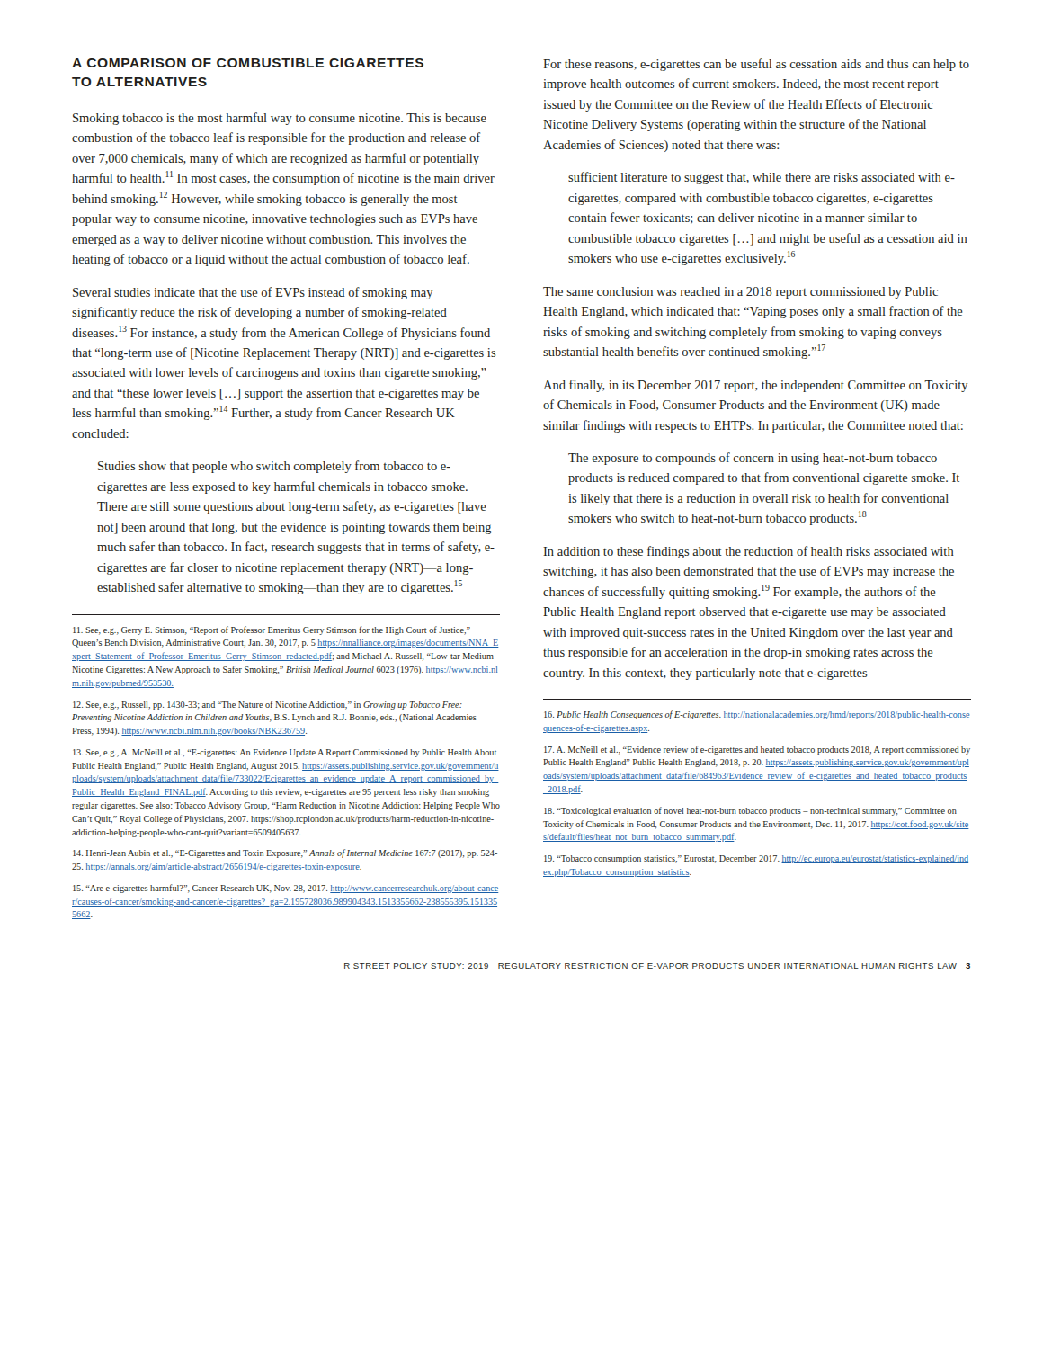A Comparison of Combustible Cigarettes
to Alternatives
Smoking tobacco is the most harmful way to consume nicotine. This is because combustion of the tobacco leaf is responsible for the production and release of over 7,000 chemicals, many of which are recognized as harmful or potentially harmful to health.11 In most cases, the consumption of nicotine is the main driver behind smoking.12 However, while smoking tobacco is generally the most popular way to consume nicotine, innovative technologies such as EVPs have emerged as a way to deliver nicotine without combustion. This involves the heating of tobacco or a liquid without the actual combustion of tobacco leaf.
Several studies indicate that the use of EVPs instead of smoking may significantly reduce the risk of developing a number of smoking-related diseases.13 For instance, a study from the American College of Physicians found that “long-term use of [Nicotine Replacement Therapy (NRT)] and e-cigarettes is associated with lower levels of carcinogens and toxins than cigarette smoking,” and that “these lower levels […] support the assertion that e-cigarettes may be less harmful than smoking.”14 Further, a study from Cancer Research UK concluded:
Studies show that people who switch completely from tobacco to e-cigarettes are less exposed to key harmful chemicals in tobacco smoke. There are still some questions about long-term safety, as e-cigarettes [have not] been around that long, but the evidence is pointing towards them being much safer than tobacco. In fact, research suggests that in terms of safety, e-cigarettes are far closer to nicotine replacement therapy (NRT)—a long-established safer alternative to smoking—than they are to cigarettes.15
11. See, e.g., Gerry E. Stimson, “Report of Professor Emeritus Gerry Stimson for the High Court of Justice,” Queen’s Bench Division, Administrative Court, Jan. 30, 2017, p. 5 https://nnalliance.org/images/documents/NNA_Expert_Statement_of_Professor_Emeritus_Gerry_Stimson_redacted.pdf; and Michael A. Russell, “Low-tar Medium-Nicotine Cigarettes: A New Approach to Safer Smoking,” British Medical Journal 6023 (1976). https://www.ncbi.nlm.nih.gov/pubmed/953530.
12. See, e.g., Russell, pp. 1430-33; and “The Nature of Nicotine Addiction,” in Growing up Tobacco Free: Preventing Nicotine Addiction in Children and Youths, B.S. Lynch and R.J. Bonnie, eds., (National Academies Press, 1994). https://www.ncbi.nlm.nih.gov/books/NBK236759.
13. See, e.g., A. McNeill et al., “E-cigarettes: An Evidence Update A Report Commissioned by Public Health About Public Health England,” Public Health England, August 2015. https://assets.publishing.service.gov.uk/government/uploads/system/uploads/attachment_data/file/733022/Ecigarettes_an_evidence_update_A_report_commissioned_by_Public_Health_England_FINAL.pdf. According to this review, e-cigarettes are 95 percent less risky than smoking regular cigarettes. See also: Tobacco Advisory Group, “Harm Reduction in Nicotine Addiction: Helping People Who Can’t Quit,” Royal College of Physicians, 2007. https://shop.rcplondon.ac.uk/products/harm-reduction-in-nicotine-addiction-helping-people-who-cant-quit?variant=6509405637.
14. Henri-Jean Aubin et al., “E-Cigarettes and Toxin Exposure,” Annals of Internal Medicine 167:7 (2017), pp. 524-25. https://annals.org/aim/article-abstract/2656194/e-cigarettes-toxin-exposure.
15. “Are e-cigarettes harmful?”, Cancer Research UK, Nov. 28, 2017. http://www.cancerresearchuk.org/about-cancer/causes-of-cancer/smoking-and-cancer/e-cigarettes?_ga=2.195728036.989904343.1513355662-238555395.1513355662.
For these reasons, e-cigarettes can be useful as cessation aids and thus can help to improve health outcomes of current smokers. Indeed, the most recent report issued by the Committee on the Review of the Health Effects of Electronic Nicotine Delivery Systems (operating within the structure of the National Academies of Sciences) noted that there was:
sufficient literature to suggest that, while there are risks associated with e-cigarettes, compared with combustible tobacco cigarettes, e-cigarettes contain fewer toxicants; can deliver nicotine in a manner similar to combustible tobacco cigarettes […] and might be useful as a cessation aid in smokers who use e-cigarettes exclusively.16
The same conclusion was reached in a 2018 report commissioned by Public Health England, which indicated that: “Vaping poses only a small fraction of the risks of smoking and switching completely from smoking to vaping conveys substantial health benefits over continued smoking.”17
And finally, in its December 2017 report, the independent Committee on Toxicity of Chemicals in Food, Consumer Products and the Environment (UK) made similar findings with respects to EHTPs. In particular, the Committee noted that:
The exposure to compounds of concern in using heat-not-burn tobacco products is reduced compared to that from conventional cigarette smoke. It is likely that there is a reduction in overall risk to health for conventional smokers who switch to heat-not-burn tobacco products.18
In addition to these findings about the reduction of health risks associated with switching, it has also been demonstrated that the use of EVPs may increase the chances of successfully quitting smoking.19 For example, the authors of the Public Health England report observed that e-cigarette use may be associated with improved quit-success rates in the United Kingdom over the last year and thus responsible for an acceleration in the drop-in smoking rates across the country. In this context, they particularly note that e-cigarettes
16. Public Health Consequences of E-cigarettes. http://nationalacademies.org/hmd/reports/2018/public-health-consequences-of-e-cigarettes.aspx.
17. A. McNeill et al., “Evidence review of e-cigarettes and heated tobacco products 2018, A report commissioned by Public Health England” Public Health England, 2018, p. 20. https://assets.publishing.service.gov.uk/government/uploads/system/uploads/attachment_data/file/684963/Evidence_review_of_e-cigarettes_and_heated_tobacco_products_2018.pdf.
18. “Toxicological evaluation of novel heat-not-burn tobacco products – non-technical summary,” Committee on Toxicity of Chemicals in Food, Consumer Products and the Environment, Dec. 11, 2017. https://cot.food.gov.uk/sites/default/files/heat_not_burn_tobacco_summary.pdf.
19. “Tobacco consumption statistics,” Eurostat, December 2017. http://ec.europa.eu/eurostat/statistics-explained/index.php/Tobacco_consumption_statistics.
R Street Policy Study: 2019 Regulatory Restriction of E-Vapor Products Under International Human Rights Law 3